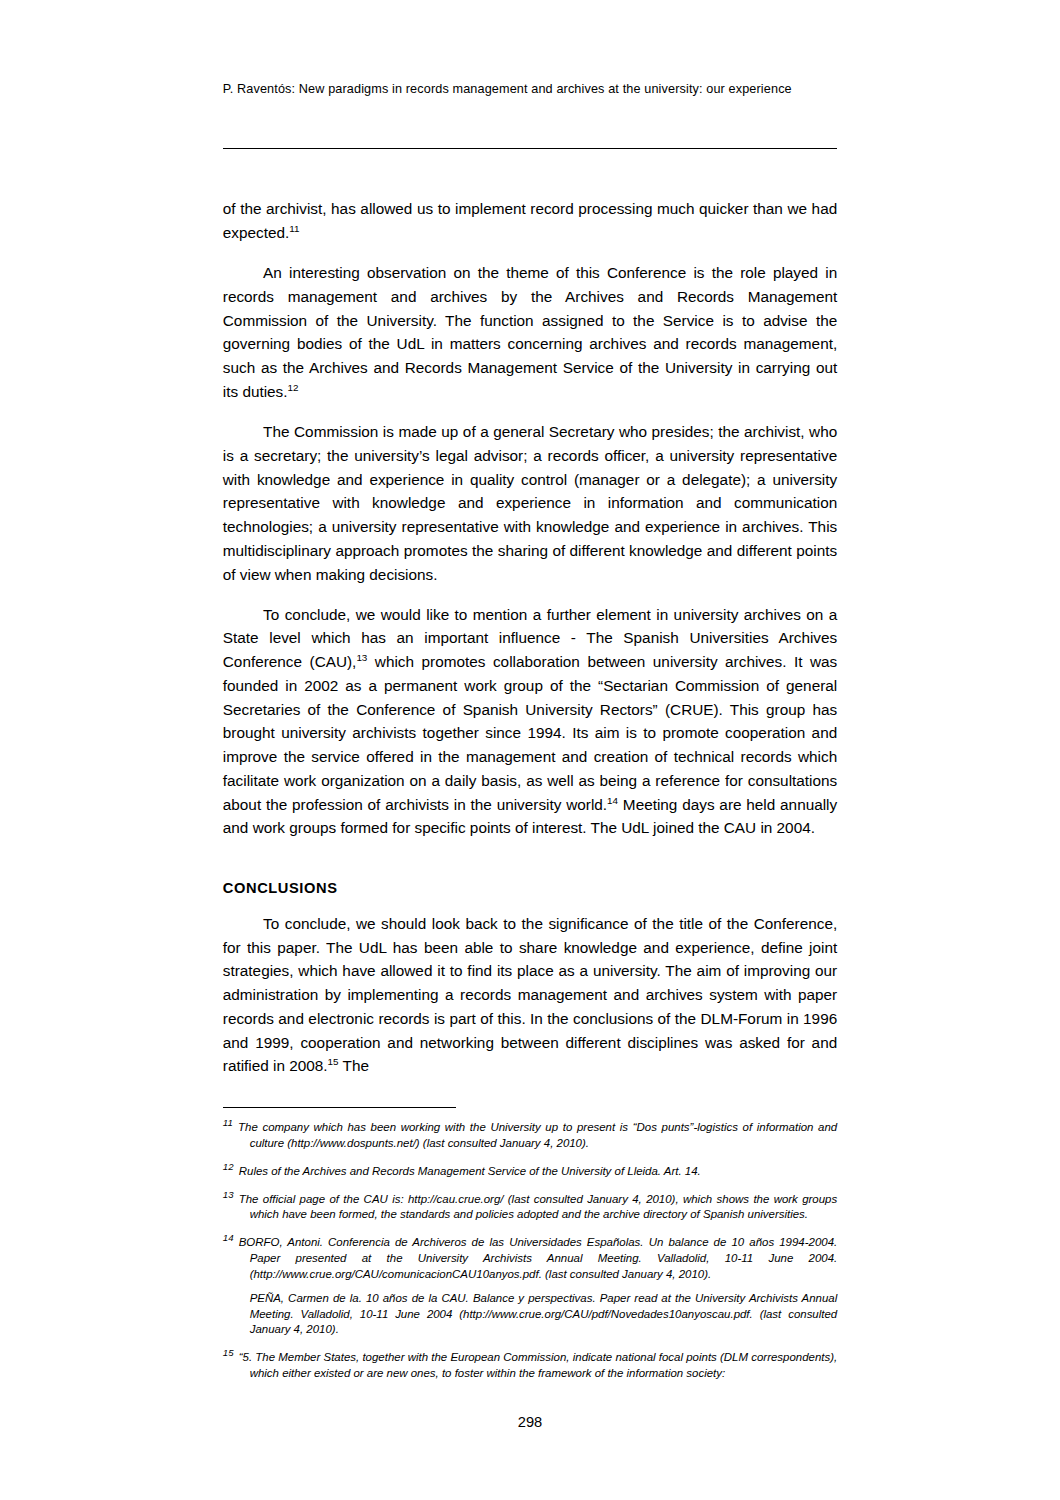P. Raventós: New paradigms in records management and archives at the university: our experience
of the archivist, has allowed us to implement record processing much quicker than we had expected.11
An interesting observation on the theme of this Conference is the role played in records management and archives by the Archives and Records Management Commission of the University. The function assigned to the Service is to advise the governing bodies of the UdL in matters concerning archives and records management, such as the Archives and Records Management Service of the University in carrying out its duties.12
The Commission is made up of a general Secretary who presides; the archivist, who is a secretary; the university’s legal advisor; a records officer, a university representative with knowledge and experience in quality control (manager or a delegate); a university representative with knowledge and experience in information and communication technologies; a university representative with knowledge and experience in archives. This multidisciplinary approach promotes the sharing of different knowledge and different points of view when making decisions.
To conclude, we would like to mention a further element in university archives on a State level which has an important influence - The Spanish Universities Archives Conference (CAU),13 which promotes collaboration between university archives. It was founded in 2002 as a permanent work group of the “Sectarian Commission of general Secretaries of the Conference of Spanish University Rectors” (CRUE). This group has brought university archivists together since 1994. Its aim is to promote cooperation and improve the service offered in the management and creation of technical records which facilitate work organization on a daily basis, as well as being a reference for consultations about the profession of archivists in the university world.14 Meeting days are held annually and work groups formed for specific points of interest. The UdL joined the CAU in 2004.
Conclusions
To conclude, we should look back to the significance of the title of the Conference, for this paper. The UdL has been able to share knowledge and experience, define joint strategies, which have allowed it to find its place as a university. The aim of improving our administration by implementing a records management and archives system with paper records and electronic records is part of this. In the conclusions of the DLM-Forum in 1996 and 1999, cooperation and networking between different disciplines was asked for and ratified in 2008.15 The
11 The company which has been working with the University up to present is “Dos punts”-logistics of information and culture (http://www.dospunts.net/) (last consulted January 4, 2010).
12 Rules of the Archives and Records Management Service of the University of Lleida. Art. 14.
13 The official page of the CAU is: http://cau.crue.org/ (last consulted January 4, 2010), which shows the work groups which have been formed, the standards and policies adopted and the archive directory of Spanish universities.
14 BORFO, Antoni. Conferencia de Archiveros de las Universidades Españolas. Un balance de 10 años 1994-2004. Paper presented at the University Archivists Annual Meeting. Valladolid, 10-11 June 2004. (http://www.crue.org/CAU/comunicacionCAU10anyos.pdf. (last consulted January 4, 2010).
PEÑA, Carmen de la. 10 años de la CAU. Balance y perspectivas. Paper read at the University Archivists Annual Meeting. Valladolid, 10-11 June 2004 (http://www.crue.org/CAU/pdf/Novedades10anyoscau.pdf. (last consulted January 4, 2010).
15“5. The Member States, together with the European Commission, indicate national focal points (DLM correspondents), which either existed or are new ones, to foster within the framework of the information society:
298